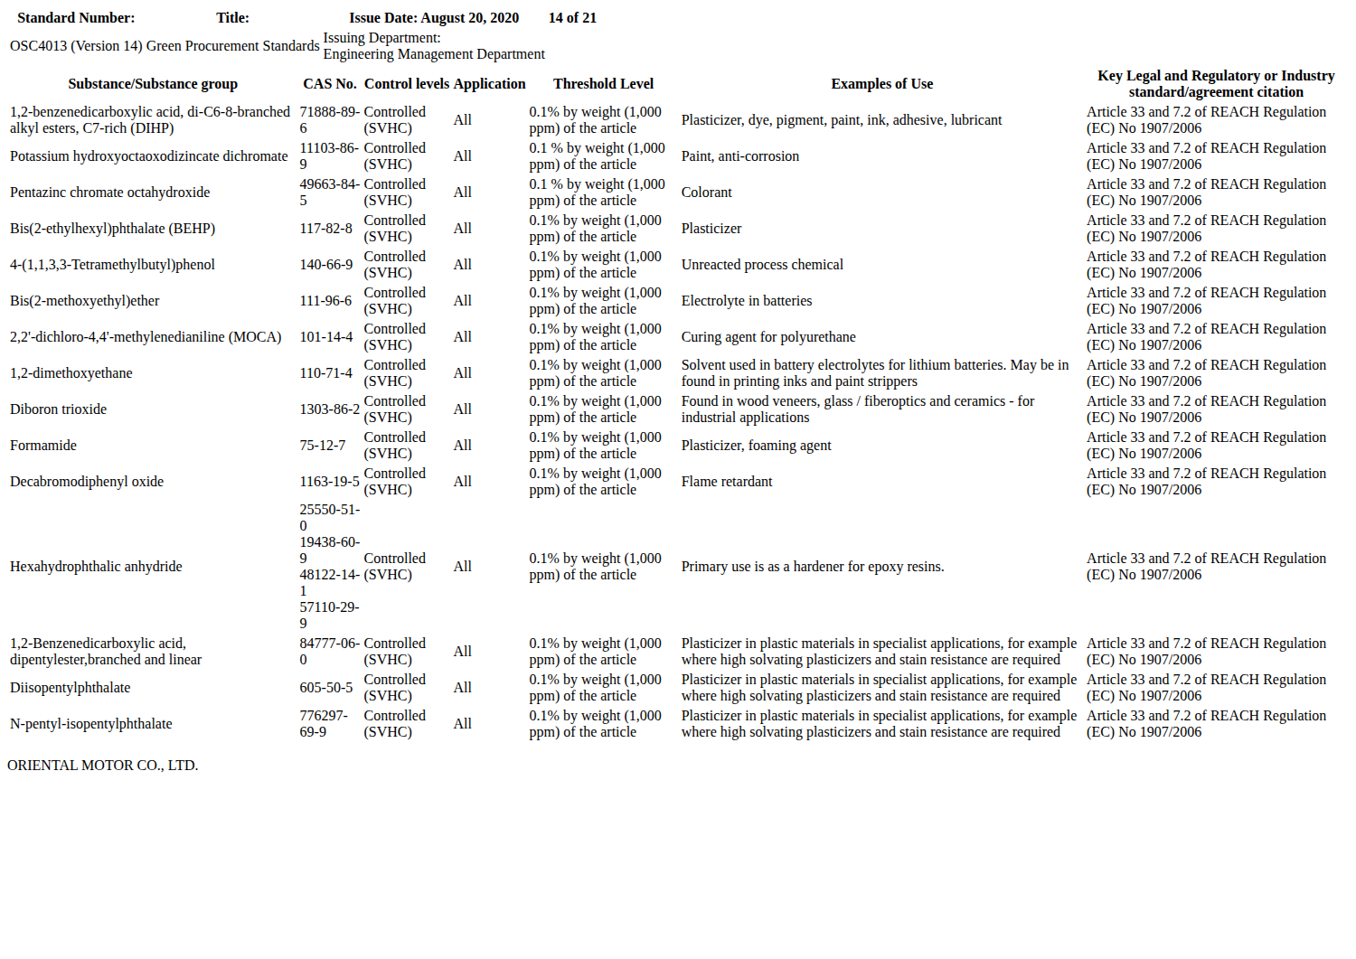| Standard Number: | Title: | Issue Date: August 20, 2020 | 14 of 21 |
| --- | --- | --- | --- |
| OSC4013 (Version 14) | Green Procurement Standards | Issuing Department: Engineering Management Department | |
| Substance/Substance group | CAS No. | Control levels | Application | Threshold Level | Examples of Use | Key Legal and Regulatory or Industry standard/agreement citation |
| --- | --- | --- | --- | --- | --- | --- |
| 1,2-benzenedicarboxylic acid, di-C6-8-branched alkyl esters, C7-rich (DIHP) | 71888-89-6 | Controlled (SVHC) | All | 0.1% by weight (1,000 ppm) of the article | Plasticizer, dye, pigment, paint, ink, adhesive, lubricant | Article 33 and 7.2 of REACH Regulation (EC) No 1907/2006 |
| Potassium hydroxyoctaoxodizincate dichromate | 11103-86-9 | Controlled (SVHC) | All | 0.1 % by weight (1,000 ppm) of the article | Paint, anti-corrosion | Article 33 and 7.2 of REACH Regulation (EC) No 1907/2006 |
| Pentazinc chromate octahydroxide | 49663-84-5 | Controlled (SVHC) | All | 0.1 % by weight (1,000 ppm) of the article | Colorant | Article 33 and 7.2 of REACH Regulation (EC) No 1907/2006 |
| Bis(2-ethylhexyl)phthalate (BEHP) | 117-82-8 | Controlled (SVHC) | All | 0.1% by weight (1,000 ppm) of the article | Plasticizer | Article 33 and 7.2 of REACH Regulation (EC) No 1907/2006 |
| 4-(1,1,3,3-Tetramethylbutyl)phenol | 140-66-9 | Controlled (SVHC) | All | 0.1% by weight (1,000 ppm) of the article | Unreacted process chemical | Article 33 and 7.2 of REACH Regulation (EC) No 1907/2006 |
| Bis(2-methoxyethyl)ether | 111-96-6 | Controlled (SVHC) | All | 0.1% by weight (1,000 ppm) of the article | Electrolyte in batteries | Article 33 and 7.2 of REACH Regulation (EC) No 1907/2006 |
| 2,2'-dichloro-4,4'-methylenedianiline (MOCA) | 101-14-4 | Controlled (SVHC) | All | 0.1% by weight (1,000 ppm) of the article | Curing agent for polyurethane | Article 33 and 7.2 of REACH Regulation (EC) No 1907/2006 |
| 1,2-dimethoxyethane | 110-71-4 | Controlled (SVHC) | All | 0.1% by weight (1,000 ppm) of the article | Solvent used in battery electrolytes for lithium batteries. May be in found in printing inks and paint strippers | Article 33 and 7.2 of REACH Regulation (EC) No 1907/2006 |
| Diboron trioxide | 1303-86-2 | Controlled (SVHC) | All | 0.1% by weight (1,000 ppm) of the article | Found in wood veneers, glass / fiberoptics and ceramics - for industrial applications | Article 33 and 7.2 of REACH Regulation (EC) No 1907/2006 |
| Formamide | 75-12-7 | Controlled (SVHC) | All | 0.1% by weight (1,000 ppm) of the article | Plasticizer, foaming agent | Article 33 and 7.2 of REACH Regulation (EC) No 1907/2006 |
| Decabromodiphenyl oxide | 1163-19-5 | Controlled (SVHC) | All | 0.1% by weight (1,000 ppm) of the article | Flame retardant | Article 33 and 7.2 of REACH Regulation (EC) No 1907/2006 |
| Hexahydrophthalic anhydride | 25550-51-0 19438-60-9 48122-14-1 57110-29-9 | Controlled (SVHC) | All | 0.1% by weight (1,000 ppm) of the article | Primary use is as a hardener for epoxy resins. | Article 33 and 7.2 of REACH Regulation (EC) No 1907/2006 |
| 1,2-Benzenedicarboxylic acid, dipentylester,branched and linear | 84777-06-0 | Controlled (SVHC) | All | 0.1% by weight (1,000 ppm) of the article | Plasticizer in plastic materials in specialist applications, for example where high solvating plasticizers and stain resistance are required | Article 33 and 7.2 of REACH Regulation (EC) No 1907/2006 |
| Diisopentylphthalate | 605-50-5 | Controlled (SVHC) | All | 0.1% by weight (1,000 ppm) of the article | Plasticizer in plastic materials in specialist applications, for example where high solvating plasticizers and stain resistance are required | Article 33 and 7.2 of REACH Regulation (EC) No 1907/2006 |
| N-pentyl-isopentylphthalate | 776297-69-9 | Controlled (SVHC) | All | 0.1% by weight (1,000 ppm) of the article | Plasticizer in plastic materials in specialist applications, for example where high solvating plasticizers and stain resistance are required | Article 33 and 7.2 of REACH Regulation (EC) No 1907/2006 |
ORIENTAL MOTOR CO., LTD.